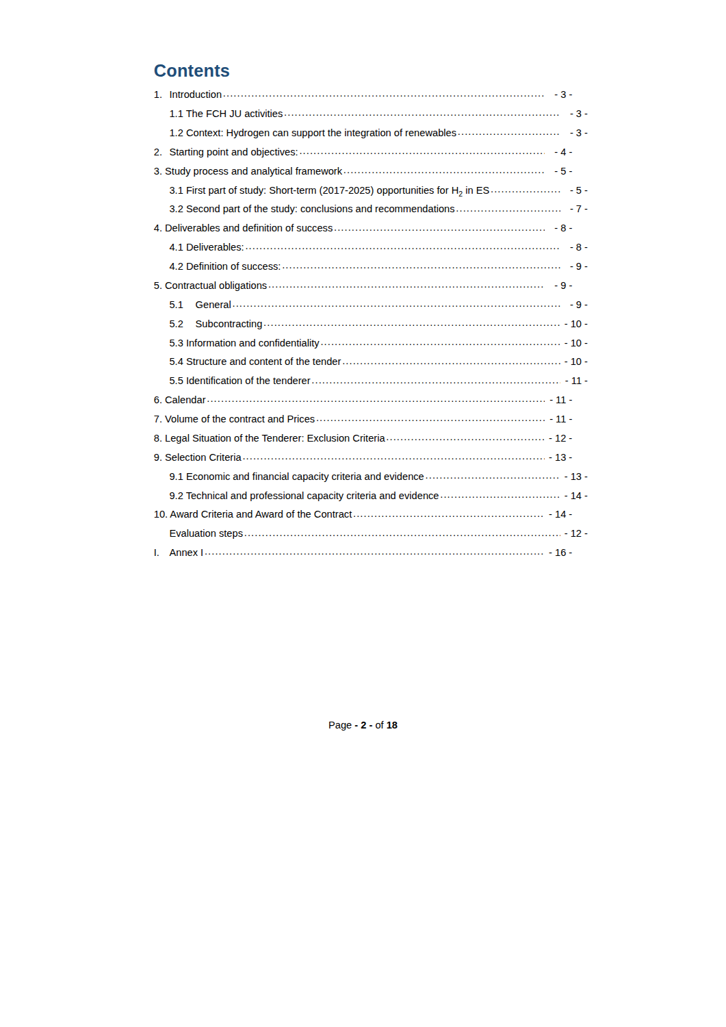Contents
1. Introduction ........................................................................................................................... - 3 -
1.1 The FCH JU activities ......................................................................................................... - 3 -
1.2 Context: Hydrogen can support the integration of renewables .............................................. - 3 -
2. Starting point and objectives: ................................................................................................. - 4 -
3. Study process and analytical framework ....................................................................................... - 5 -
3.1 First part of study: Short-term (2017-2025) opportunities for H2 in ES .................................... - 5 -
3.2 Second part of the study: conclusions and recommendations ................................................ - 7 -
4. Deliverables and definition of success ........................................................................................... - 8 -
4.1 Deliverables: ................................................................................................................. - 8 -
4.2 Definition of success: ......................................................................................................... - 9 -
5. Contractual obligations ......................................................................................................... - 9 -
5.1 General ............................................................................................................. - 9 -
5.2 Subcontracting .............................................................................................. - 10 -
5.3 Information and confidentiality ............................................................................................. - 10 -
5.4 Structure and content of the tender ..................................................................................... - 10 -
5.5 Identification of the tenderer ............................................................................................... - 11 -
6. Calendar ................................................................................................................................. - 11 -
7. Volume of the contract and Prices ............................................................................................. - 11 -
8. Legal Situation of the Tenderer: Exclusion Criteria ....................................................................... - 12 -
9. Selection Criteria ..................................................................................................................... - 13 -
9.1 Economic and financial capacity criteria and evidence ......................................................... - 13 -
9.2 Technical and professional capacity criteria and evidence .................................................... - 14 -
10. Award Criteria and Award of the Contract ................................................................................ - 14 -
Evaluation steps ................................................................................................................. - 12 -
I. Annex I ..................................................................................................................... - 16 -
Page - 2 - of 18